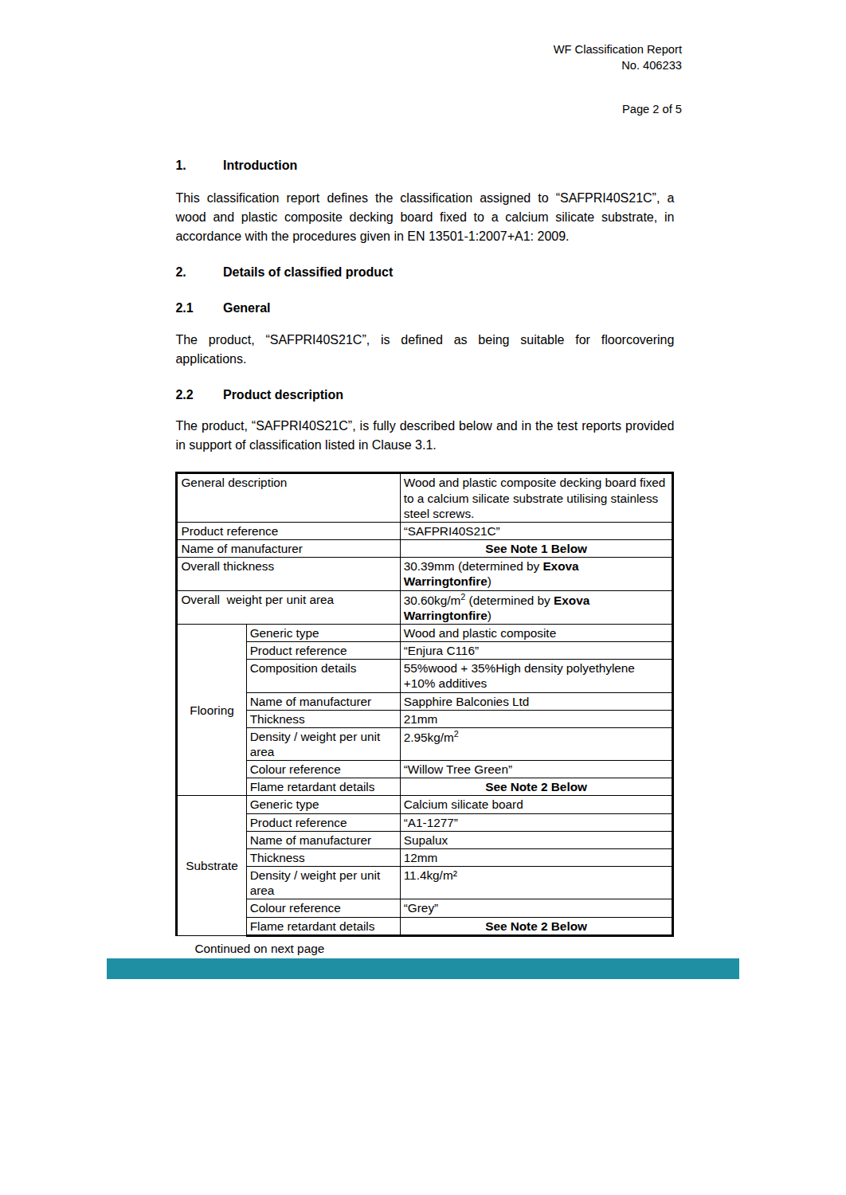WF Classification Report
No. 406233
Page 2 of 5
1. Introduction
This classification report defines the classification assigned to “SAFPRI40S21C”, a wood and plastic composite decking board fixed to a calcium silicate substrate, in accordance with the procedures given in EN 13501-1:2007+A1: 2009.
2. Details of classified product
2.1 General
The product, “SAFPRI40S21C”, is defined as being suitable for floorcovering applications.
2.2 Product description
The product, “SAFPRI40S21C”, is fully described below and in the test reports provided in support of classification listed in Clause 3.1.
| General description | Wood and plastic composite decking board fixed to a calcium silicate substrate utilising stainless steel screws. |
| Product reference | “SAFPRI40S21C” |
| Name of manufacturer | See Note 1 Below |
| Overall thickness | 30.39mm (determined by Exova Warringtonfire ) |
| Overall weight per unit area | 30.60kg/m 2 (determined by Exova Warringtonfire ) |
| Flooring | Generic type | Wood and plastic composite |
| Product reference | “Enjura C116” |
| Composition details | 55%wood + 35%High density polyethylene +10% additives |
| Name of manufacturer | Sapphire Balconies Ltd |
| Thickness | 21mm |
| Density / weight per unit area | 2.95kg/m 2 |
| Colour reference | “Willow Tree Green” |
| Flame retardant details | See Note 2 Below |
| Substrate | Generic type | Calcium silicate board |
| Product reference | “A1-1277” |
| Name of manufacturer | Supalux |
| Thickness | 12mm |
| Density / weight per unit area | 11.4kg/m² |
| Colour reference | “Grey” |
| Flame retardant details | See Note 2 Below |
Continued on next page